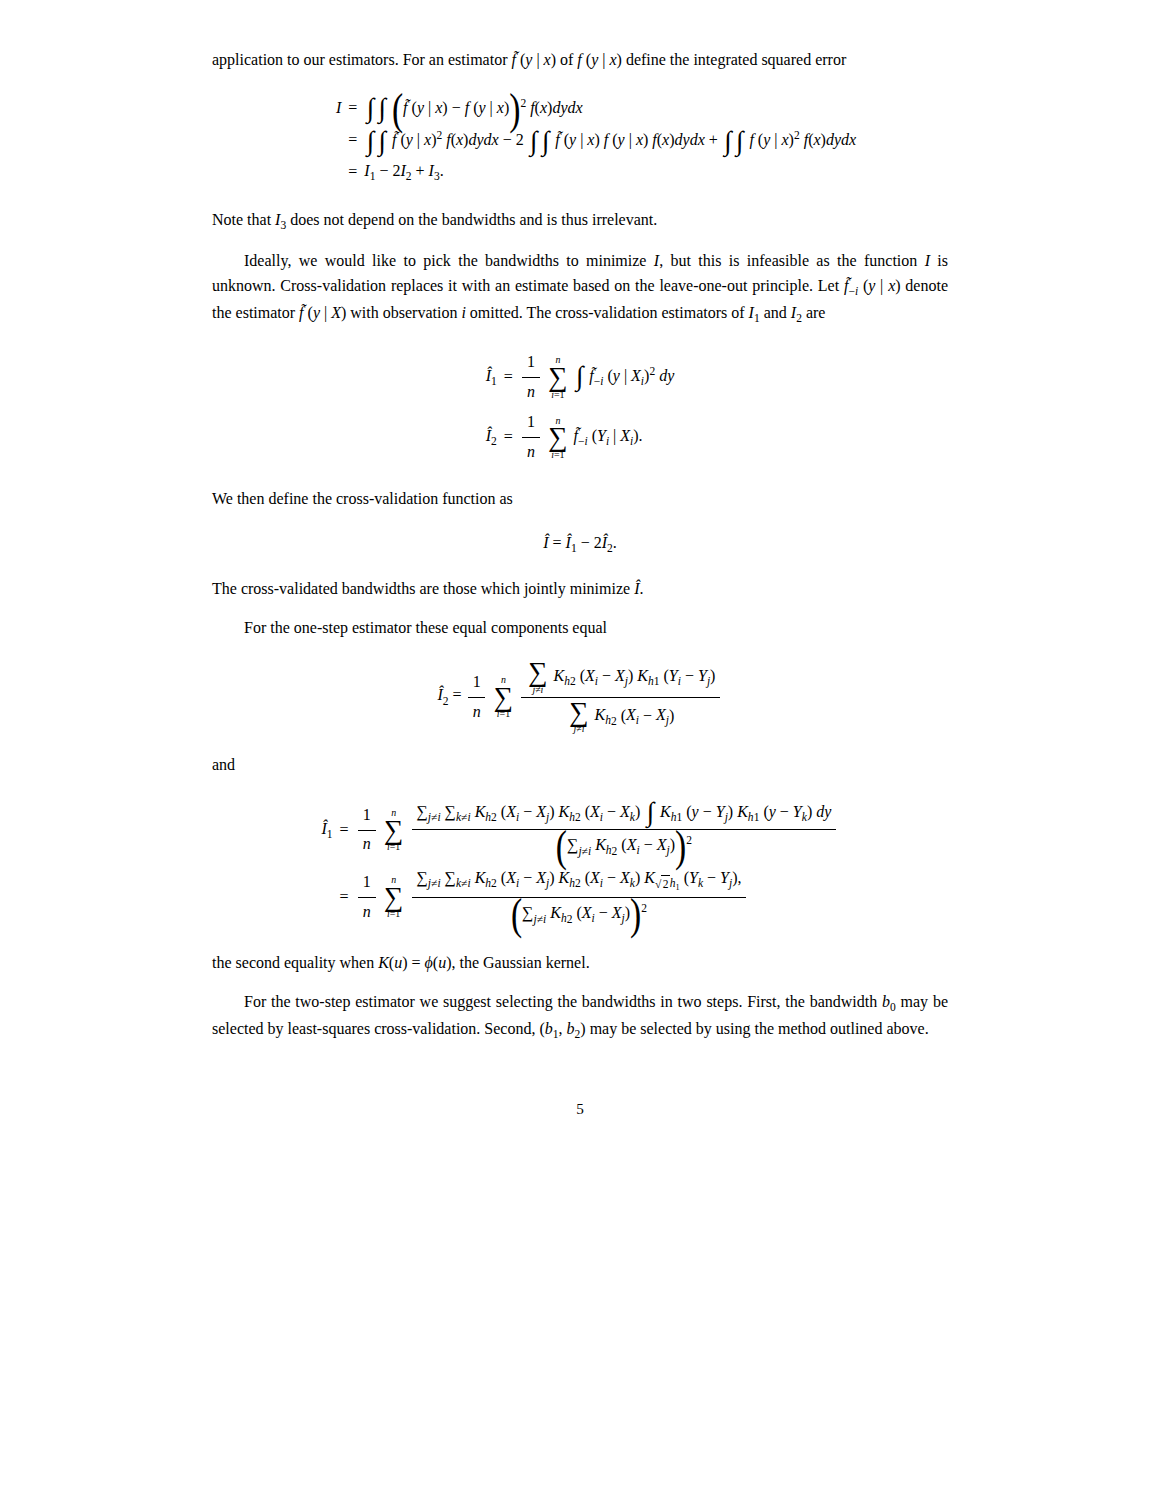application to our estimators. For an estimator f̃ (y | x) of f (y | x) define the integrated squared error
| I | = | ∫ ∫ ( f̃ ( y / x ) − f ( y / x ) ) 2 f ( x ) dydx |
| | = | ∫ ∫ f̃ ( y / x ) 2 f ( x ) dydx − 2 ∫ ∫ f̃ ( y / x ) f ( y / x ) f ( x ) dydx + ∫ ∫ f ( y / x ) 2 f ( x ) dydx |
| | = | I 1 − 2 I 2 + I 3 . |
Note that I3 does not depend on the bandwidths and is thus irrelevant.
Ideally, we would like to pick the bandwidths to minimize I, but this is infeasible as the function I is unknown. Cross-validation replaces it with an estimate based on the leave-one-out principle. Let f̃−i (y | x) denote the estimator f̃ (y | X) with observation i omitted. The cross-validation estimators of I1 and I2 are
| Î 1 | = | 1 n n ∑ i =1 ∫ f̃ − i ( y / X i ) 2 dy |
| Î 2 | = | 1 n n ∑ i =1 f̃ − i ( Y i / X i ). |
We then define the cross-validation function as
Î = Î1 − 2Î2.
The cross-validated bandwidths are those which jointly minimize Î.
For the one-step estimator these equal components equal
Î2 = 1 n n∑i=1 ∑j≠i Kh2 (Xi − Xj) Kh1 (Yi − Yj) ∑j≠i Kh2 (Xi − Xj)
and
| Î 1 | = | 1 n n ∑ i =1 ∑ j ≠ i ∑ k ≠ i K h 2 ( X i − X j ) K h 2 ( X i − X k ) ∫ K h 1 ( y − Y j ) K h 1 ( y − Y k ) dy ( ∑ j ≠ i K h 2 ( X i − X j ) ) 2 |
| | = | 1 n n ∑ i =1 ∑ j ≠ i ∑ k ≠ i K h 2 ( X i − X j ) K h 2 ( X i − X k ) K √ 2 h 1 ( Y k − Y j ), ( ∑ j ≠ i K h 2 ( X i − X j ) ) 2 |
the second equality when K(u) = ϕ(u), the Gaussian kernel.
For the two-step estimator we suggest selecting the bandwidths in two steps. First, the bandwidth b0 may be selected by least-squares cross-validation. Second, (b1, b2) may be selected by using the method outlined above.
5